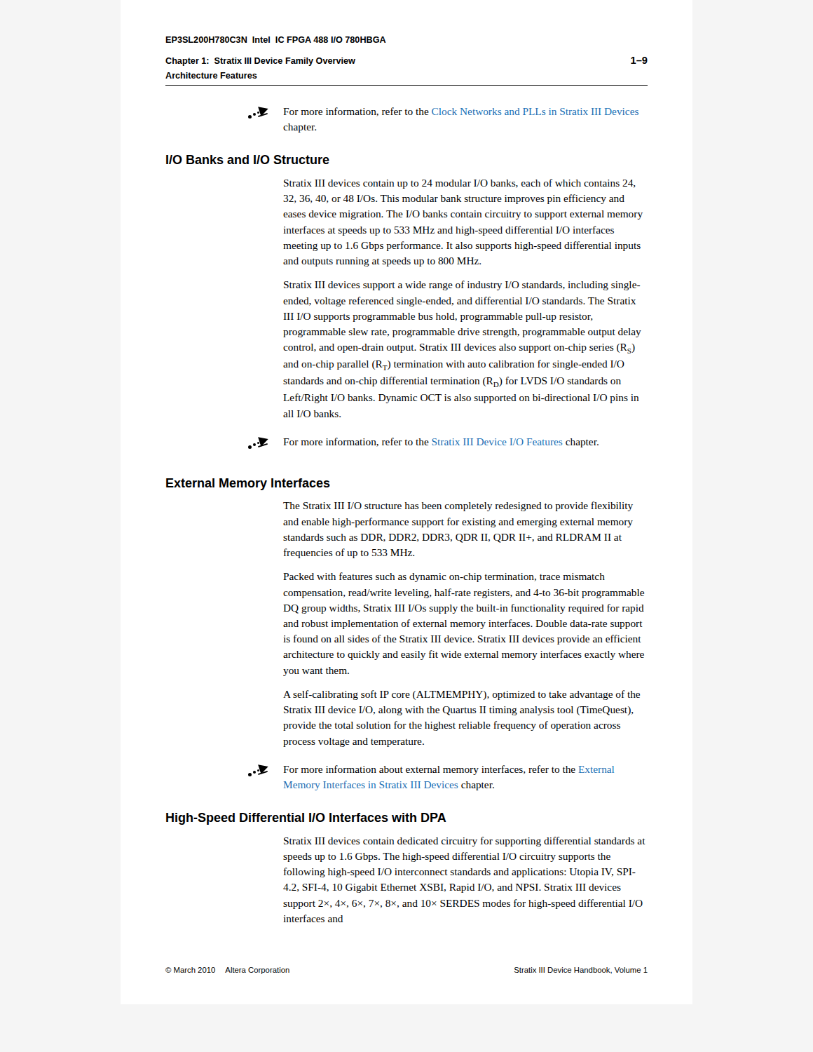EP3SL200H780C3N Intel IC FPGA 488 I/O 780HBGA
Chapter 1: Stratix III Device Family Overview 1–9
Architecture Features
For more information, refer to the Clock Networks and PLLs in Stratix III Devices chapter.
I/O Banks and I/O Structure
Stratix III devices contain up to 24 modular I/O banks, each of which contains 24, 32, 36, 40, or 48 I/Os. This modular bank structure improves pin efficiency and eases device migration. The I/O banks contain circuitry to support external memory interfaces at speeds up to 533 MHz and high-speed differential I/O interfaces meeting up to 1.6 Gbps performance. It also supports high-speed differential inputs and outputs running at speeds up to 800 MHz.
Stratix III devices support a wide range of industry I/O standards, including single-ended, voltage referenced single-ended, and differential I/O standards. The Stratix III I/O supports programmable bus hold, programmable pull-up resistor, programmable slew rate, programmable drive strength, programmable output delay control, and open-drain output. Stratix III devices also support on-chip series (RS) and on-chip parallel (RT) termination with auto calibration for single-ended I/O standards and on-chip differential termination (RD) for LVDS I/O standards on Left/Right I/O banks. Dynamic OCT is also supported on bi-directional I/O pins in all I/O banks.
For more information, refer to the Stratix III Device I/O Features chapter.
External Memory Interfaces
The Stratix III I/O structure has been completely redesigned to provide flexibility and enable high-performance support for existing and emerging external memory standards such as DDR, DDR2, DDR3, QDR II, QDR II+, and RLDRAM II at frequencies of up to 533 MHz.
Packed with features such as dynamic on-chip termination, trace mismatch compensation, read/write leveling, half-rate registers, and 4-to 36-bit programmable DQ group widths, Stratix III I/Os supply the built-in functionality required for rapid and robust implementation of external memory interfaces. Double data-rate support is found on all sides of the Stratix III device. Stratix III devices provide an efficient architecture to quickly and easily fit wide external memory interfaces exactly where you want them.
A self-calibrating soft IP core (ALTMEMPHY), optimized to take advantage of the Stratix III device I/O, along with the Quartus II timing analysis tool (TimeQuest), provide the total solution for the highest reliable frequency of operation across process voltage and temperature.
For more information about external memory interfaces, refer to the External Memory Interfaces in Stratix III Devices chapter.
High-Speed Differential I/O Interfaces with DPA
Stratix III devices contain dedicated circuitry for supporting differential standards at speeds up to 1.6 Gbps. The high-speed differential I/O circuitry supports the following high-speed I/O interconnect standards and applications: Utopia IV, SPI-4.2, SFI-4, 10 Gigabit Ethernet XSBI, Rapid I/O, and NPSI. Stratix III devices support 2×, 4×, 6×, 7×, 8×, and 10× SERDES modes for high-speed differential I/O interfaces and
© March 2010 Altera Corporation
Stratix III Device Handbook, Volume 1